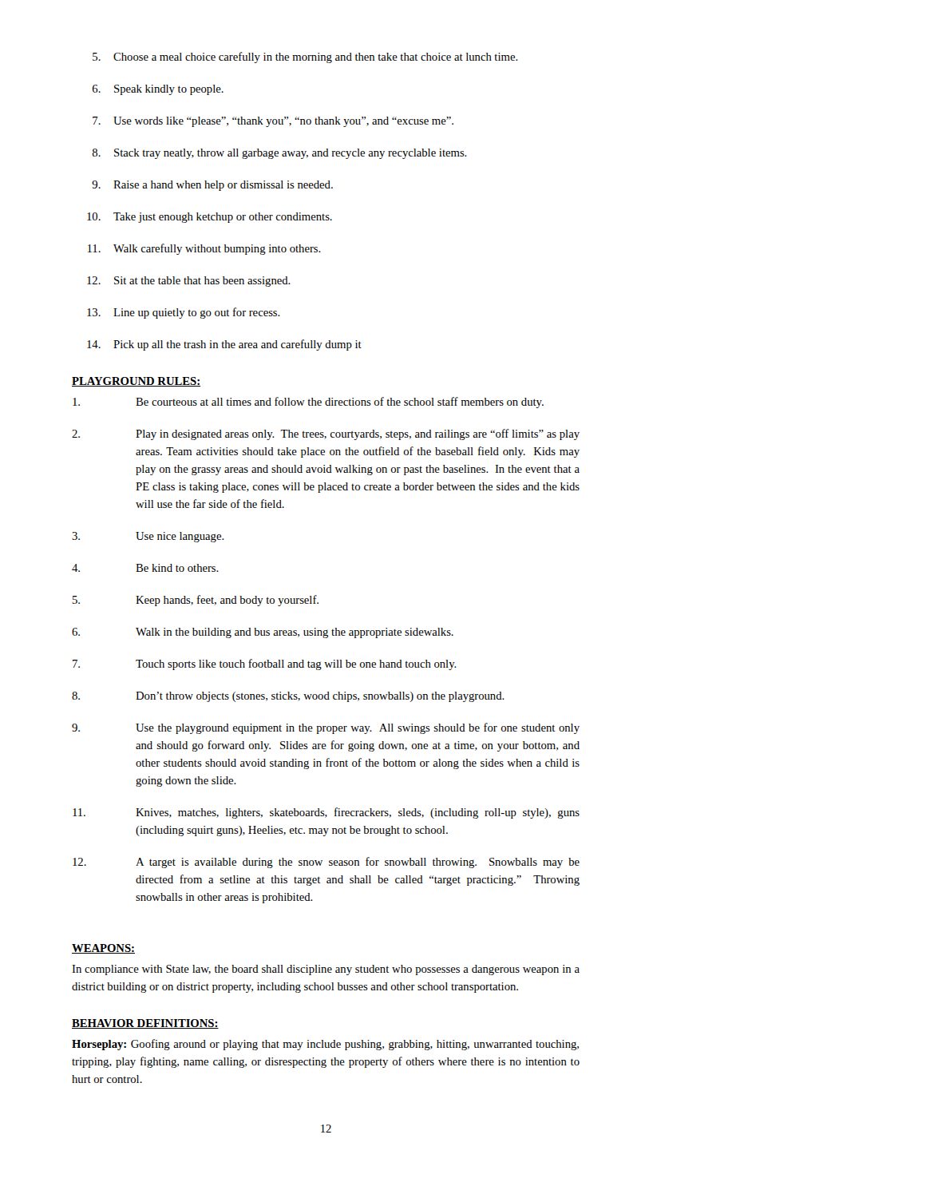Choose a meal choice carefully in the morning and then take that choice at lunch time.
Speak kindly to people.
Use words like “please”, “thank you”, “no thank you”, and “excuse me”.
Stack tray neatly, throw all garbage away, and recycle any recyclable items.
Raise a hand when help or dismissal is needed.
Take just enough ketchup or other condiments.
Walk carefully without bumping into others.
Sit at the table that has been assigned.
Line up quietly to go out for recess.
Pick up all the trash in the area and carefully dump it
Playground Rules:
| 1. | Be courteous at all times and follow the directions of the school staff members on duty. |
| 2. | Play in designated areas only. The trees, courtyards, steps, and railings are “off limits” as play areas. Team activities should take place on the outfield of the baseball field only. Kids may play on the grassy areas and should avoid walking on or past the baselines. In the event that a PE class is taking place, cones will be placed to create a border between the sides and the kids will use the far side of the field. |
| 3. | Use nice language. |
| 4. | Be kind to others. |
| 5. | Keep hands, feet, and body to yourself. |
| 6. | Walk in the building and bus areas, using the appropriate sidewalks. |
| 7. | Touch sports like touch football and tag will be one hand touch only. |
| 8. | Don’t throw objects (stones, sticks, wood chips, snowballs) on the playground. |
| 9. | Use the playground equipment in the proper way. All swings should be for one student only and should go forward only. Slides are for going down, one at a time, on your bottom, and other students should avoid standing in front of the bottom or along the sides when a child is going down the slide. |
| 11. | Knives, matches, lighters, skateboards, firecrackers, sleds, (including roll-up style), guns (including squirt guns), Heelies, etc. may not be brought to school. |
| 12. | A target is available during the snow season for snowball throwing. Snowballs may be directed from a setline at this target and shall be called “target practicing.” Throwing snowballs in other areas is prohibited. |
Weapons:
In compliance with State law, the board shall discipline any student who possesses a dangerous weapon in a district building or on district property, including school busses and other school transportation.
Behavior Definitions:
Horseplay: Goofing around or playing that may include pushing, grabbing, hitting, unwarranted touching, tripping, play fighting, name calling, or disrespecting the property of others where there is no intention to hurt or control.
12